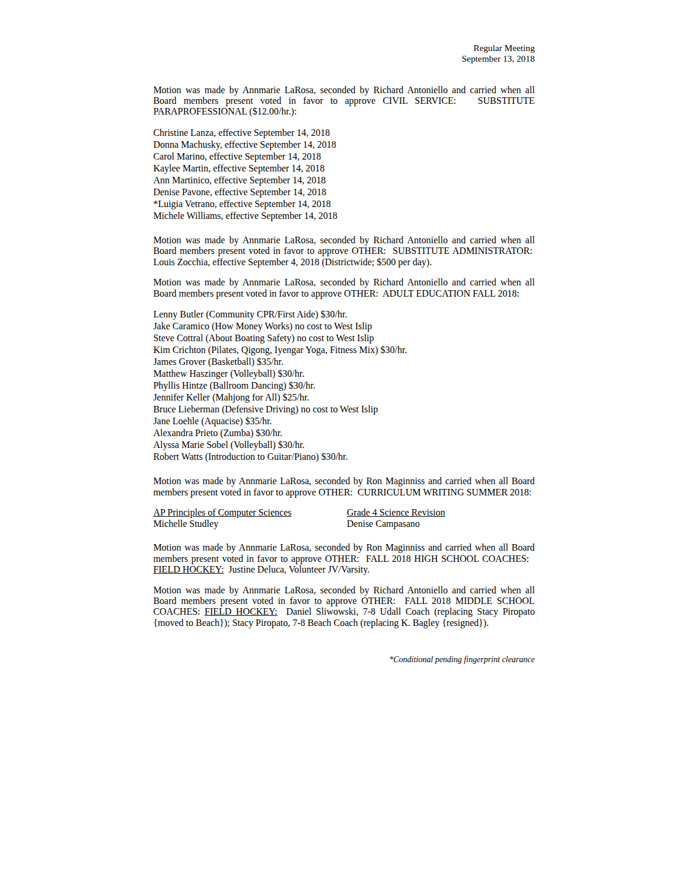Regular Meeting
September 13, 2018
Motion was made by Annmarie LaRosa, seconded by Richard Antoniello and carried when all Board members present voted in favor to approve CIVIL SERVICE: SUBSTITUTE PARAPROFESSIONAL ($12.00/hr.):
Christine Lanza, effective September 14, 2018
Donna Machusky, effective September 14, 2018
Carol Marino, effective September 14, 2018
Kaylee Martin, effective September 14, 2018
Ann Martinico, effective September 14, 2018
Denise Pavone, effective September 14, 2018
*Luigia Vetrano, effective September 14, 2018
Michele Williams, effective September 14, 2018
Motion was made by Annmarie LaRosa, seconded by Richard Antoniello and carried when all Board members present voted in favor to approve OTHER: SUBSTITUTE ADMINISTRATOR: Louis Zocchia, effective September 4, 2018 (Districtwide; $500 per day).
Motion was made by Annmarie LaRosa, seconded by Richard Antoniello and carried when all Board members present voted in favor to approve OTHER: ADULT EDUCATION FALL 2018:
Lenny Butler (Community CPR/First Aide) $30/hr.
Jake Caramico (How Money Works) no cost to West Islip
Steve Cottral (About Boating Safety) no cost to West Islip
Kim Crichton (Pilates, Qigong, Iyengar Yoga, Fitness Mix) $30/hr.
James Grover (Basketball) $35/hr.
Matthew Haszinger (Volleyball) $30/hr.
Phyllis Hintze (Ballroom Dancing) $30/hr.
Jennifer Keller (Mahjong for All) $25/hr.
Bruce Lieberman (Defensive Driving) no cost to West Islip
Jane Loehle (Aquacise) $35/hr.
Alexandra Prieto (Zumba) $30/hr.
Alyssa Marie Sobel (Volleyball) $30/hr.
Robert Watts (Introduction to Guitar/Piano) $30/hr.
Motion was made by Annmarie LaRosa, seconded by Ron Maginniss and carried when all Board members present voted in favor to approve OTHER: CURRICULUM WRITING SUMMER 2018:
| AP Principles of Computer Sciences | Grade 4 Science Revision |
| Michelle Studley | Denise Campasano |
Motion was made by Annmarie LaRosa, seconded by Ron Maginniss and carried when all Board members present voted in favor to approve OTHER: FALL 2018 HIGH SCHOOL COACHES: FIELD HOCKEY: Justine Deluca, Volunteer JV/Varsity.
Motion was made by Annmarie LaRosa, seconded by Richard Antoniello and carried when all Board members present voted in favor to approve OTHER: FALL 2018 MIDDLE SCHOOL COACHES: FIELD HOCKEY: Daniel Sliwowski, 7-8 Udall Coach (replacing Stacy Piropato {moved to Beach}); Stacy Piropato, 7-8 Beach Coach (replacing K. Bagley {resigned}).
*Conditional pending fingerprint clearance